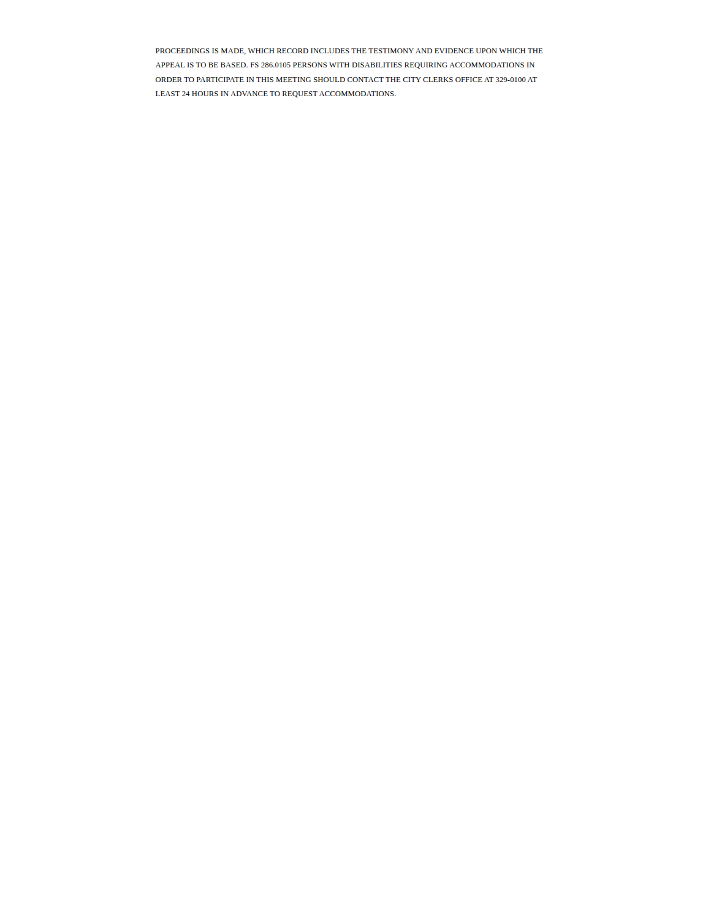PROCEEDINGS IS MADE, WHICH RECORD INCLUDES THE TESTIMONY AND EVIDENCE UPON WHICH THE APPEAL IS TO BE BASED. FS 286.0105 PERSONS WITH DISABILITIES REQUIRING ACCOMMODATIONS IN ORDER TO PARTICIPATE IN THIS MEETING SHOULD CONTACT THE CITY CLERKS OFFICE AT 329-0100 AT LEAST 24 HOURS IN ADVANCE TO REQUEST ACCOMMODATIONS.